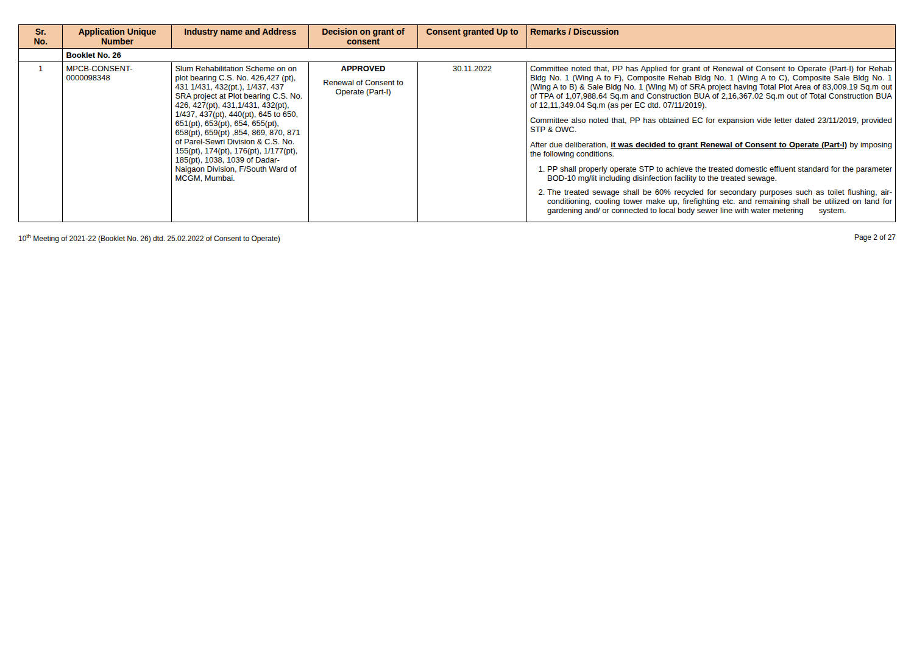| Sr. No. | Application Unique Number | Industry name and Address | Decision on grant of consent | Consent granted Up to | Remarks / Discussion |
| --- | --- | --- | --- | --- | --- |
| | Booklet No. 26 |
| 1 | MPCB-CONSENT-0000098348 | Slum Rehabilitation Scheme on on plot bearing C.S. No. 426,427 (pt), 431 1/431, 432(pt.), 1/437, 437 SRA project at Plot bearing C.S. No. 426, 427(pt), 431,1/431, 432(pt), 1/437, 437(pt), 440(pt), 645 to 650, 651(pt), 653(pt), 654, 655(pt), 658(pt), 659(pt) ,854, 869, 870, 871 of Parel-Sewri Division & C.S. No. 155(pt), 174(pt), 176(pt), 1/177(pt), 185(pt), 1038, 1039 of Dadar-Naigaon Division, F/South Ward of MCGM, Mumbai. | APPROVED Renewal of Consent to Operate (Part-I) | 30.11.2022 | Committee noted that, PP has Applied for grant of Renewal of Consent to Operate (Part-I) for Rehab Bldg No. 1 (Wing A to F), Composite Rehab Bldg No. 1 (Wing A to C), Composite Sale Bldg No. 1 (Wing A to B) & Sale Bldg No. 1 (Wing M) of SRA project having Total Plot Area of 83,009.19 Sq.m out of TPA of 1,07,988.64 Sq.m and Construction BUA of 2,16,367.02 Sq.m out of Total Construction BUA of 12,11,349.04 Sq.m (as per EC dtd. 07/11/2019). Committee also noted that, PP has obtained EC for expansion vide letter dated 23/11/2019, provided STP & OWC. After due deliberation, it was decided to grant Renewal of Consent to Operate (Part-I) by imposing the following conditions. PP shall properly operate STP to achieve the treated domestic effluent standard for the parameter BOD-10 mg/lit including disinfection facility to the treated sewage. The treated sewage shall be 60% recycled for secondary purposes such as toilet flushing, air-conditioning, cooling tower make up, firefighting etc. and remaining shall be utilized on land for gardening and/ or connected to local body sewer line with water metering system. |
10th Meeting of 2021-22 (Booklet No. 26) dtd. 25.02.2022 of Consent to Operate)
Page 2 of 27